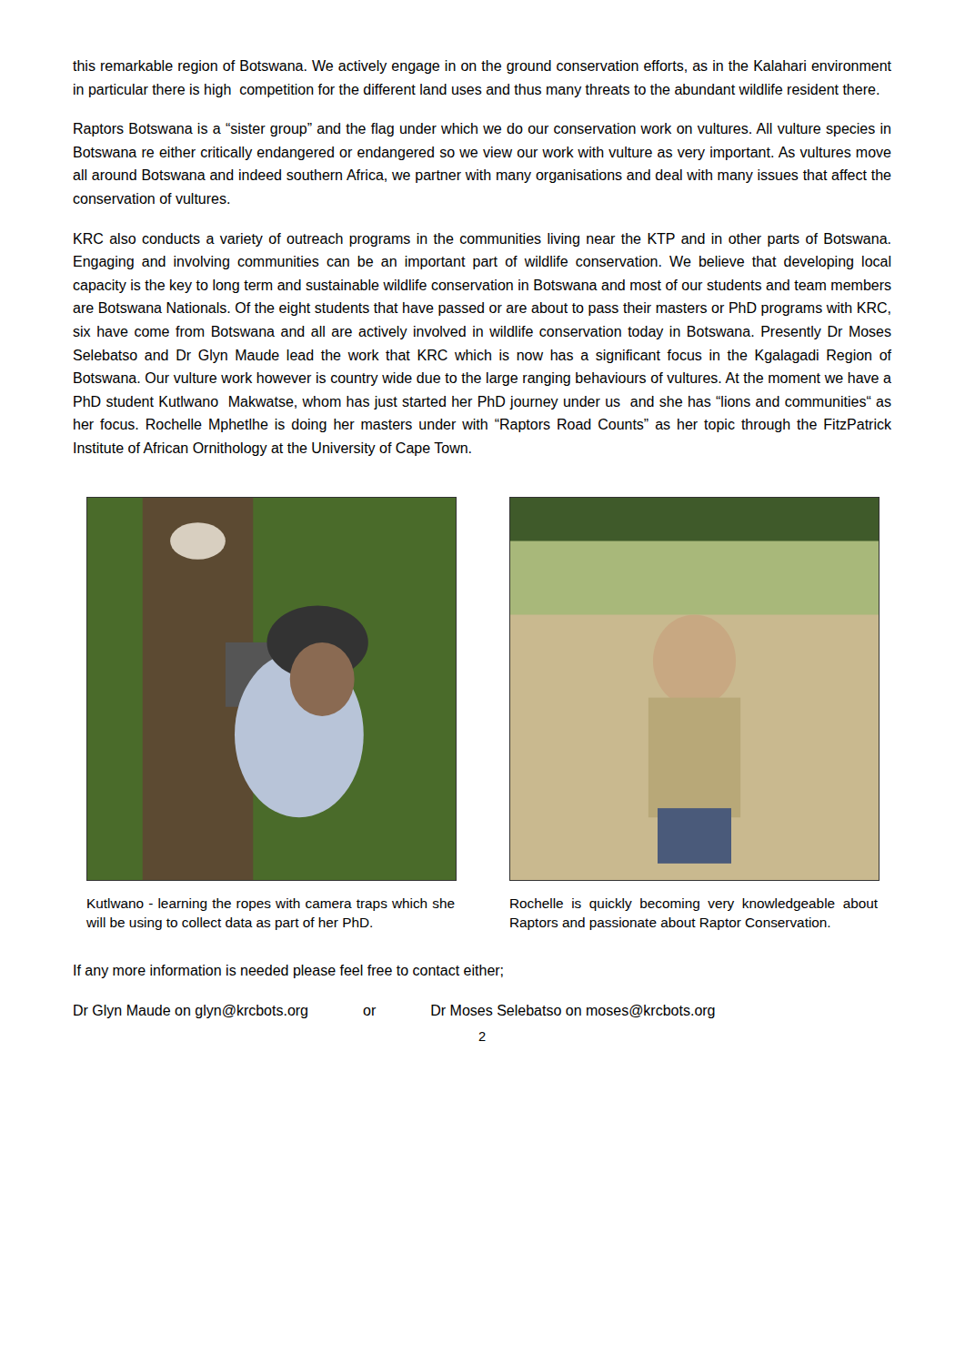this remarkable region of Botswana. We actively engage in on the ground conservation efforts, as in the Kalahari environment in particular there is high competition for the different land uses and thus many threats to the abundant wildlife resident there.
Raptors Botswana is a “sister group” and the flag under which we do our conservation work on vultures. All vulture species in Botswana re either critically endangered or endangered so we view our work with vulture as very important. As vultures move all around Botswana and indeed southern Africa, we partner with many organisations and deal with many issues that affect the conservation of vultures.
KRC also conducts a variety of outreach programs in the communities living near the KTP and in other parts of Botswana. Engaging and involving communities can be an important part of wildlife conservation. We believe that developing local capacity is the key to long term and sustainable wildlife conservation in Botswana and most of our students and team members are Botswana Nationals. Of the eight students that have passed or are about to pass their masters or PhD programs with KRC, six have come from Botswana and all are actively involved in wildlife conservation today in Botswana. Presently Dr Moses Selebatso and Dr Glyn Maude lead the work that KRC which is now has a significant focus in the Kgalagadi Region of Botswana. Our vulture work however is country wide due to the large ranging behaviours of vultures. At the moment we have a PhD student Kutlwano Makwatse, whom has just started her PhD journey under us and she has “lions and communities“ as her focus. Rochelle Mphetlhe is doing her masters under with “Raptors Road Counts” as her topic through the FitzPatrick Institute of African Ornithology at the University of Cape Town.
Kutlwano - learning the ropes with camera traps which she will be using to collect data as part of her PhD.
Rochelle is quickly becoming very knowledgeable about Raptors and passionate about Raptor Conservation.
If any more information is needed please feel free to contact either;
Dr Glyn Maude on glyn@krcbots.org or Dr Moses Selebatso on moses@krcbots.org
2